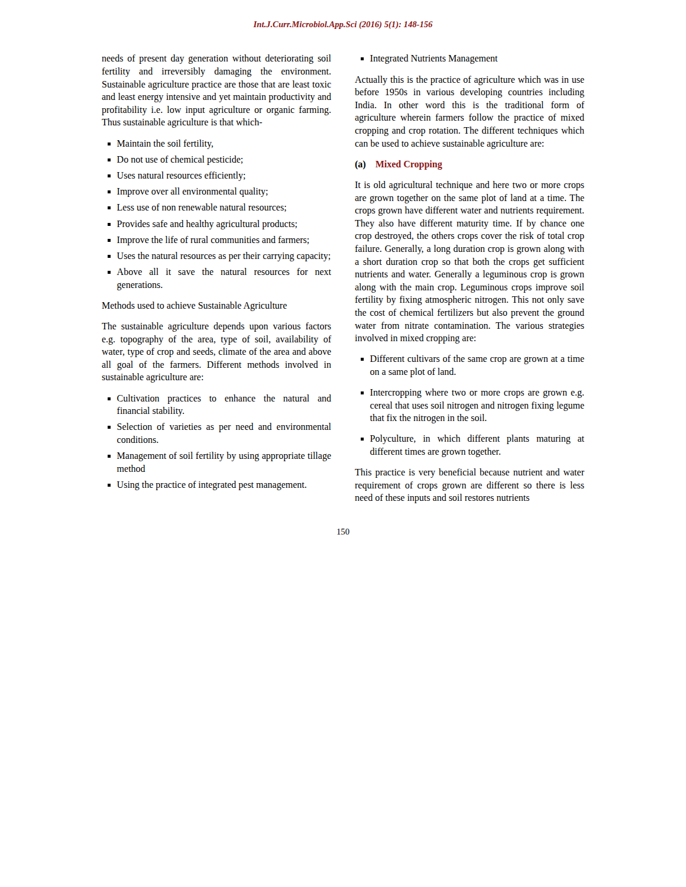Int.J.Curr.Microbiol.App.Sci (2016) 5(1): 148-156
needs of present day generation without deteriorating soil fertility and irreversibly damaging the environment. Sustainable agriculture practice are those that are least toxic and least energy intensive and yet maintain productivity and profitability i.e. low input agriculture or organic farming. Thus sustainable agriculture is that which-
Maintain the soil fertility,
Do not use of chemical pesticide;
Uses natural resources efficiently;
Improve over all environmental quality;
Less use of non renewable natural resources;
Provides safe and healthy agricultural products;
Improve the life of rural communities and farmers;
Uses the natural resources as per their carrying capacity;
Above all it save the natural resources for next generations.
Methods used to achieve Sustainable Agriculture
The sustainable agriculture depends upon various factors e.g. topography of the area, type of soil, availability of water, type of crop and seeds, climate of the area and above all goal of the farmers. Different methods involved in sustainable agriculture are:
Cultivation practices to enhance the natural and financial stability.
Selection of varieties as per need and environmental conditions.
Management of soil fertility by using appropriate tillage method
Using the practice of integrated pest management.
Integrated Nutrients Management
Actually this is the practice of agriculture which was in use before 1950s in various developing countries including India. In other word this is the traditional form of agriculture wherein farmers follow the practice of mixed cropping and crop rotation. The different techniques which can be used to achieve sustainable agriculture are:
(a) Mixed Cropping
It is old agricultural technique and here two or more crops are grown together on the same plot of land at a time. The crops grown have different water and nutrients requirement. They also have different maturity time. If by chance one crop destroyed, the others crops cover the risk of total crop failure. Generally, a long duration crop is grown along with a short duration crop so that both the crops get sufficient nutrients and water. Generally a leguminous crop is grown along with the main crop. Leguminous crops improve soil fertility by fixing atmospheric nitrogen. This not only save the cost of chemical fertilizers but also prevent the ground water from nitrate contamination. The various strategies involved in mixed cropping are:
Different cultivars of the same crop are grown at a time on a same plot of land.
Intercropping where two or more crops are grown e.g. cereal that uses soil nitrogen and nitrogen fixing legume that fix the nitrogen in the soil.
Polyculture, in which different plants maturing at different times are grown together.
This practice is very beneficial because nutrient and water requirement of crops grown are different so there is less need of these inputs and soil restores nutrients
150